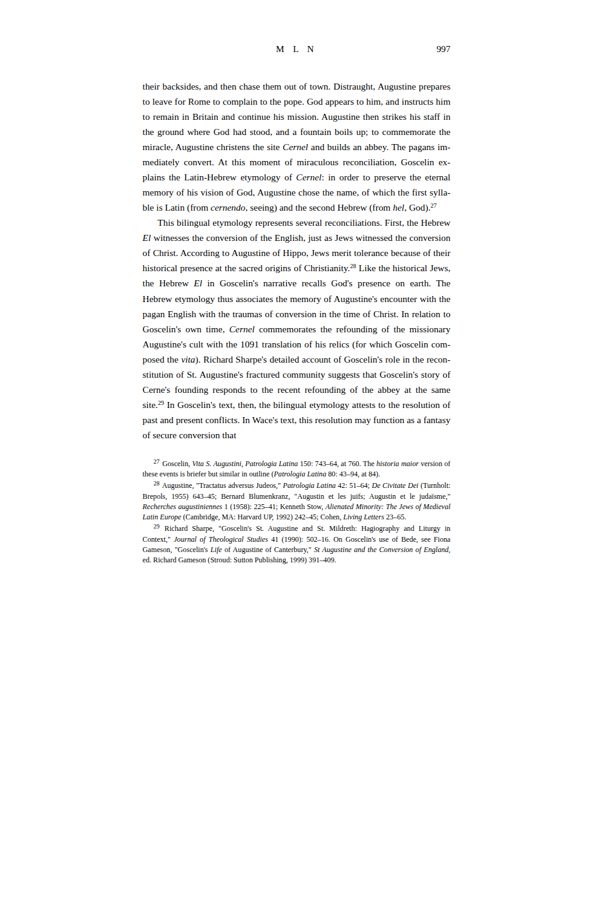M L N 997
their backsides, and then chase them out of town. Distraught, Augustine prepares to leave for Rome to complain to the pope. God appears to him, and instructs him to remain in Britain and continue his mission. Augustine then strikes his staff in the ground where God had stood, and a fountain boils up; to commemorate the miracle, Augustine christens the site Cernel and builds an abbey. The pagans immediately convert. At this moment of miraculous reconciliation, Goscelin explains the Latin-Hebrew etymology of Cernel: in order to preserve the eternal memory of his vision of God, Augustine chose the name, of which the first syllable is Latin (from cernendo, seeing) and the second Hebrew (from hel, God).27
This bilingual etymology represents several reconciliations. First, the Hebrew El witnesses the conversion of the English, just as Jews witnessed the conversion of Christ. According to Augustine of Hippo, Jews merit tolerance because of their historical presence at the sacred origins of Christianity.28 Like the historical Jews, the Hebrew El in Goscelin's narrative recalls God's presence on earth. The Hebrew etymology thus associates the memory of Augustine's encounter with the pagan English with the traumas of conversion in the time of Christ. In relation to Goscelin's own time, Cernel commemorates the refounding of the missionary Augustine's cult with the 1091 translation of his relics (for which Goscelin composed the vita). Richard Sharpe's detailed account of Goscelin's role in the reconstitution of St. Augustine's fractured community suggests that Goscelin's story of Cerne's founding responds to the recent refounding of the abbey at the same site.29 In Goscelin's text, then, the bilingual etymology attests to the resolution of past and present conflicts. In Wace's text, this resolution may function as a fantasy of secure conversion that
27 Goscelin, Vita S. Augustini, Patrologia Latina 150: 743–64, at 760. The historia maior version of these events is briefer but similar in outline (Patrologia Latina 80: 43–94, at 84).
28 Augustine, "Tractatus adversus Judeos," Patrologia Latina 42: 51–64; De Civitate Dei (Turnholt: Brepols, 1955) 643–45; Bernard Blumenkranz, "Augustin et les juifs; Augustin et le judaïsme," Recherches augustiniennes 1 (1958): 225–41; Kenneth Stow, Alienated Minority: The Jews of Medieval Latin Europe (Cambridge, MA: Harvard UP, 1992) 242–45; Cohen, Living Letters 23–65.
29 Richard Sharpe, "Goscelin's St. Augustine and St. Mildreth: Hagiography and Liturgy in Context," Journal of Theological Studies 41 (1990): 502–16. On Goscelin's use of Bede, see Fiona Gameson, "Goscelin's Life of Augustine of Canterbury," St Augustine and the Conversion of England, ed. Richard Gameson (Stroud: Sutton Publishing, 1999) 391–409.